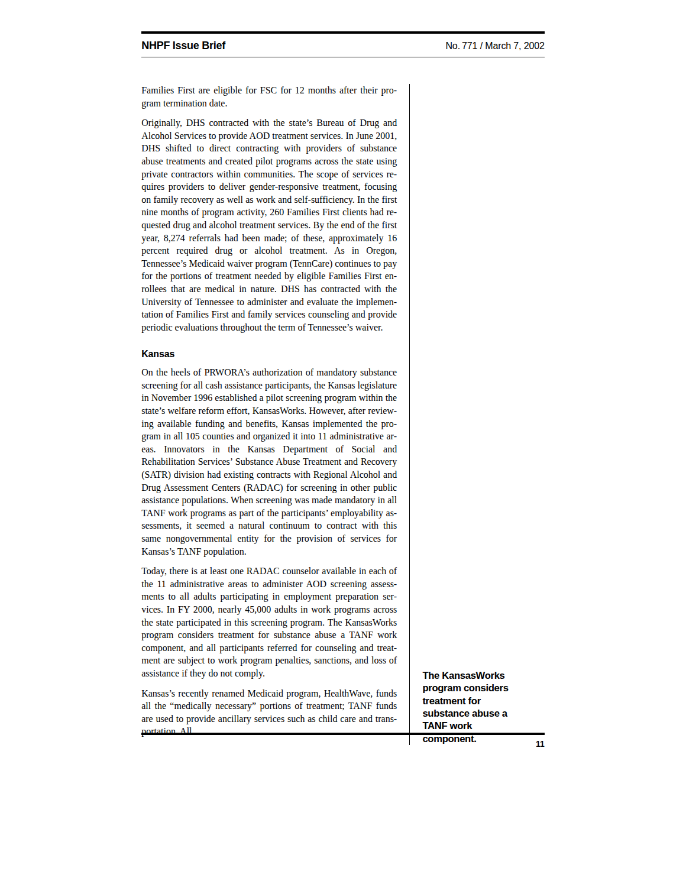NHPF Issue Brief
No. 771 / March 7, 2002
Families First are eligible for FSC for 12 months after their program termination date.
Originally, DHS contracted with the state’s Bureau of Drug and Alcohol Services to provide AOD treatment services. In June 2001, DHS shifted to direct contracting with providers of substance abuse treatments and created pilot programs across the state using private contractors within communities. The scope of services requires providers to deliver gender-responsive treatment, focusing on family recovery as well as work and self-sufficiency. In the first nine months of program activity, 260 Families First clients had requested drug and alcohol treatment services. By the end of the first year, 8,274 referrals had been made; of these, approximately 16 percent required drug or alcohol treatment. As in Oregon, Tennessee’s Medicaid waiver program (TennCare) continues to pay for the portions of treatment needed by eligible Families First enrollees that are medical in nature. DHS has contracted with the University of Tennessee to administer and evaluate the implementation of Families First and family services counseling and provide periodic evaluations throughout the term of Tennessee’s waiver.
Kansas
On the heels of PRWORA’s authorization of mandatory substance screening for all cash assistance participants, the Kansas legislature in November 1996 established a pilot screening program within the state’s welfare reform effort, KansasWorks. However, after reviewing available funding and benefits, Kansas implemented the program in all 105 counties and organized it into 11 administrative areas. Innovators in the Kansas Department of Social and Rehabilitation Services’ Substance Abuse Treatment and Recovery (SATR) division had existing contracts with Regional Alcohol and Drug Assessment Centers (RADAC) for screening in other public assistance populations. When screening was made mandatory in all TANF work programs as part of the participants’ employability assessments, it seemed a natural continuum to contract with this same nongovernmental entity for the provision of services for Kansas’s TANF population.
Today, there is at least one RADAC counselor available in each of the 11 administrative areas to administer AOD screening assessments to all adults participating in employment preparation services. In FY 2000, nearly 45,000 adults in work programs across the state participated in this screening program. The KansasWorks program considers treatment for substance abuse a TANF work component, and all participants referred for counseling and treatment are subject to work program penalties, sanctions, and loss of assistance if they do not comply.
Kansas’s recently renamed Medicaid program, HealthWave, funds all the “medically necessary” portions of treatment; TANF funds are used to provide ancillary services such as child care and transportation. All
The KansasWorks program considers treatment for substance abuse a TANF work component.
11